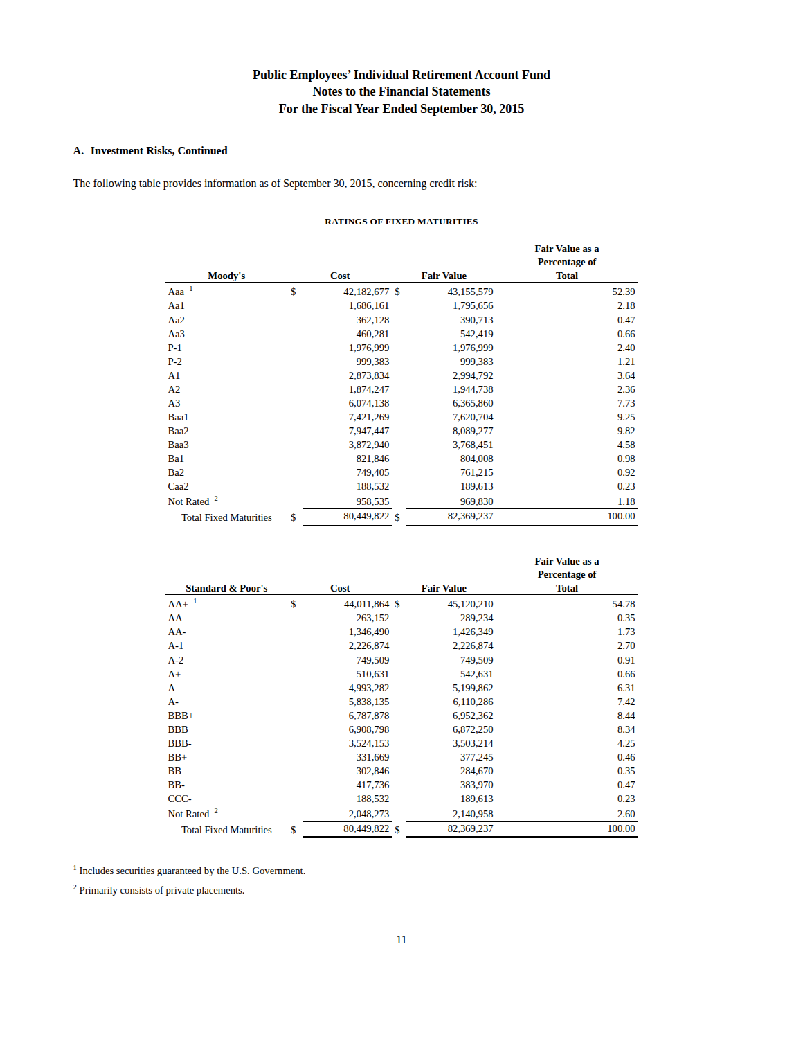Public Employees’ Individual Retirement Account Fund
Notes to the Financial Statements
For the Fiscal Year Ended September 30, 2015
A. Investment Risks, Continued
The following table provides information as of September 30, 2015, concerning credit risk:
RATINGS OF FIXED MATURITIES
| | | | Fair Value as a |
| --- | --- | --- | --- |
| | | | Percentage of |
| Moody's | Cost | Fair Value | Total |
| Aaa 1 | $ | 42,182,677 | $ | 43,155,579 | 52.39 |
| Aa1 | | 1,686,161 | | 1,795,656 | 2.18 |
| Aa2 | | 362,128 | | 390,713 | 0.47 |
| Aa3 | | 460,281 | | 542,419 | 0.66 |
| P-1 | | 1,976,999 | | 1,976,999 | 2.40 |
| P-2 | | 999,383 | | 999,383 | 1.21 |
| A1 | | 2,873,834 | | 2,994,792 | 3.64 |
| A2 | | 1,874,247 | | 1,944,738 | 2.36 |
| A3 | | 6,074,138 | | 6,365,860 | 7.73 |
| Baa1 | | 7,421,269 | | 7,620,704 | 9.25 |
| Baa2 | | 7,947,447 | | 8,089,277 | 9.82 |
| Baa3 | | 3,872,940 | | 3,768,451 | 4.58 |
| Ba1 | | 821,846 | | 804,008 | 0.98 |
| Ba2 | | 749,405 | | 761,215 | 0.92 |
| Caa2 | | 188,532 | | 189,613 | 0.23 |
| Not Rated 2 | | 958,535 | | 969,830 | 1.18 |
| Total Fixed Maturities | $ | 80,449,822 | $ | 82,369,237 | 100.00 |
| | | | Fair Value as a |
| --- | --- | --- | --- |
| | | | Percentage of |
| Standard & Poor's | Cost | Fair Value | Total |
| AA+ 1 | $ | 44,011,864 | $ | 45,120,210 | 54.78 |
| AA | | 263,152 | | 289,234 | 0.35 |
| AA- | | 1,346,490 | | 1,426,349 | 1.73 |
| A-1 | | 2,226,874 | | 2,226,874 | 2.70 |
| A-2 | | 749,509 | | 749,509 | 0.91 |
| A+ | | 510,631 | | 542,631 | 0.66 |
| A | | 4,993,282 | | 5,199,862 | 6.31 |
| A- | | 5,838,135 | | 6,110,286 | 7.42 |
| BBB+ | | 6,787,878 | | 6,952,362 | 8.44 |
| BBB | | 6,908,798 | | 6,872,250 | 8.34 |
| BBB- | | 3,524,153 | | 3,503,214 | 4.25 |
| BB+ | | 331,669 | | 377,245 | 0.46 |
| BB | | 302,846 | | 284,670 | 0.35 |
| BB- | | 417,736 | | 383,970 | 0.47 |
| CCC- | | 188,532 | | 189,613 | 0.23 |
| Not Rated 2 | | 2,048,273 | | 2,140,958 | 2.60 |
| Total Fixed Maturities | $ | 80,449,822 | $ | 82,369,237 | 100.00 |
1 Includes securities guaranteed by the U.S. Government.
2 Primarily consists of private placements.
11